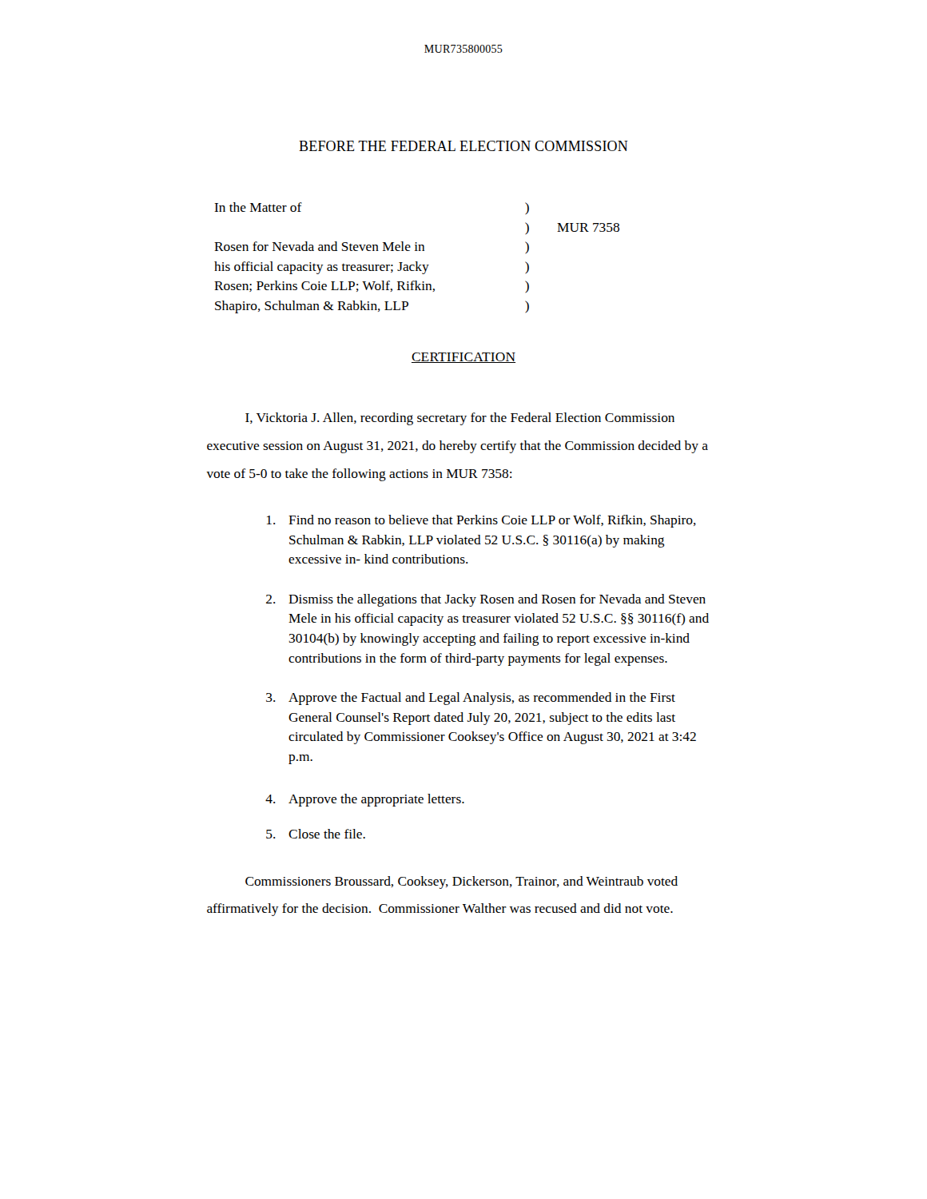MUR735800055
BEFORE THE FEDERAL ELECTION COMMISSION
| In the Matter of | ) | |
| | ) | MUR 7358 |
| Rosen for Nevada and Steven Mele in | ) | |
| his official capacity as treasurer; Jacky | ) | |
| Rosen; Perkins Coie LLP; Wolf, Rifkin, | ) | |
| Shapiro, Schulman & Rabkin, LLP | ) | |
CERTIFICATION
I, Vicktoria J. Allen, recording secretary for the Federal Election Commission executive session on August 31, 2021, do hereby certify that the Commission decided by a vote of 5-0 to take the following actions in MUR 7358:
Find no reason to believe that Perkins Coie LLP or Wolf, Rifkin, Shapiro, Schulman & Rabkin, LLP violated 52 U.S.C. § 30116(a) by making excessive in- kind contributions.
Dismiss the allegations that Jacky Rosen and Rosen for Nevada and Steven Mele in his official capacity as treasurer violated 52 U.S.C. §§ 30116(f) and 30104(b) by knowingly accepting and failing to report excessive in-kind contributions in the form of third-party payments for legal expenses.
Approve the Factual and Legal Analysis, as recommended in the First General Counsel's Report dated July 20, 2021, subject to the edits last circulated by Commissioner Cooksey's Office on August 30, 2021 at 3:42 p.m.
Approve the appropriate letters.
Close the file.
Commissioners Broussard, Cooksey, Dickerson, Trainor, and Weintraub voted
affirmatively for the decision. Commissioner Walther was recused and did not vote.